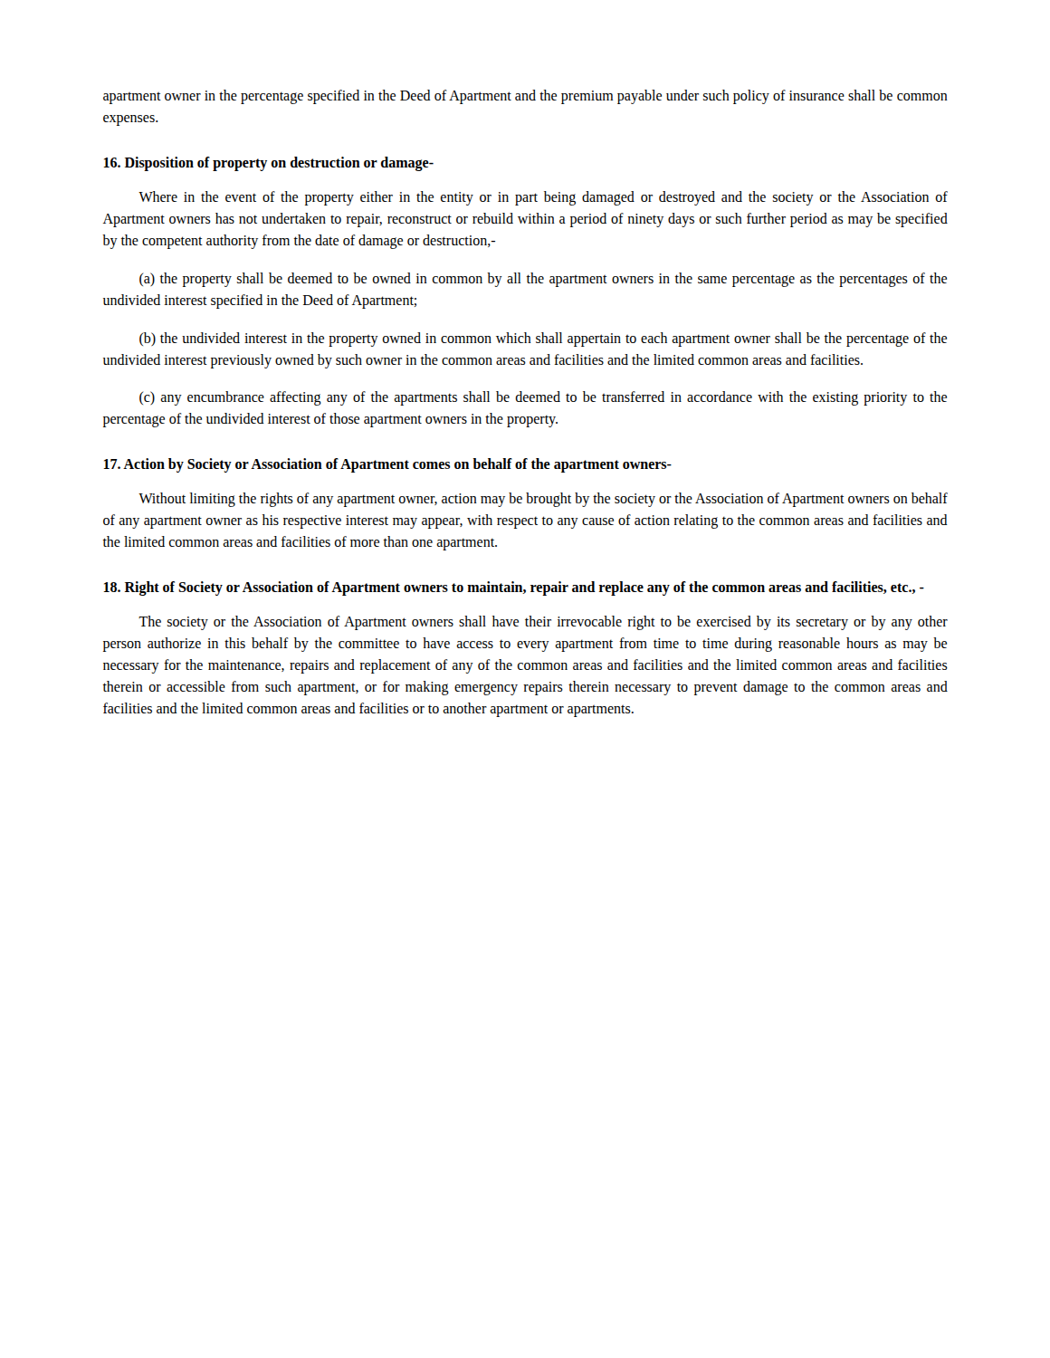apartment owner in the percentage specified in the Deed of Apartment and the premium payable under such policy of insurance shall be common expenses.
16. Disposition of property on destruction or damage-
Where in the event of the property either in the entity or in part being damaged or destroyed and the society or the Association of Apartment owners has not undertaken to repair, reconstruct or rebuild within a period of ninety days or such further period as may be specified by the competent authority from the date of damage or destruction,-
(a) the property shall be deemed to be owned in common by all the apartment owners in the same percentage as the percentages of the undivided interest specified in the Deed of Apartment;
(b) the undivided interest in the property owned in common which shall appertain to each apartment owner shall be the percentage of the undivided interest previously owned by such owner in the common areas and facilities and the limited common areas and facilities.
(c) any encumbrance affecting any of the apartments shall be deemed to be transferred in accordance with the existing priority to the percentage of the undivided interest of those apartment owners in the property.
17. Action by Society or Association of Apartment comes on behalf of the apartment owners-
Without limiting the rights of any apartment owner, action may be brought by the society or the Association of Apartment owners on behalf of any apartment owner as his respective interest may appear, with respect to any cause of action relating to the common areas and facilities and the limited common areas and facilities of more than one apartment.
18. Right of Society or Association of Apartment owners to maintain, repair and replace any of the common areas and facilities, etc., -
The society or the Association of Apartment owners shall have their irrevocable right to be exercised by its secretary or by any other person authorize in this behalf by the committee to have access to every apartment from time to time during reasonable hours as may be necessary for the maintenance, repairs and replacement of any of the common areas and facilities and the limited common areas and facilities therein or accessible from such apartment, or for making emergency repairs therein necessary to prevent damage to the common areas and facilities and the limited common areas and facilities or to another apartment or apartments.